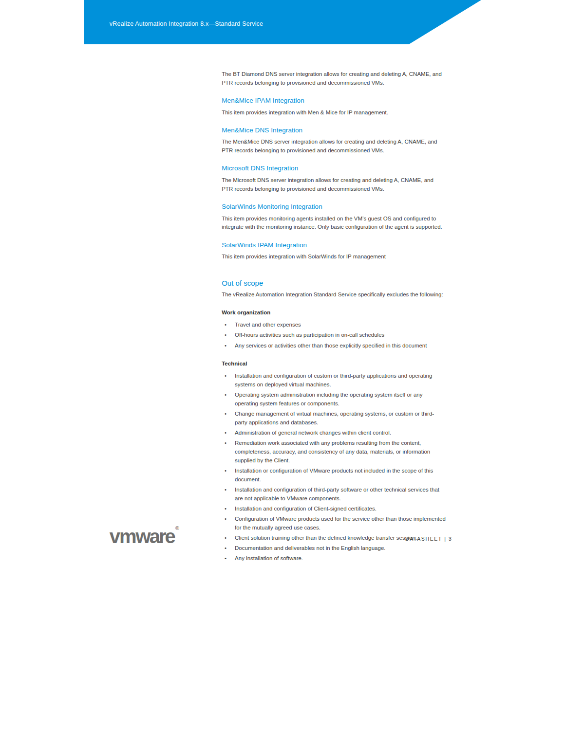vRealize Automation Integration 8.x—Standard Service
The BT Diamond DNS server integration allows for creating and deleting A, CNAME, and PTR records belonging to provisioned and decommissioned VMs.
Men&Mice IPAM Integration
This item provides integration with Men & Mice for IP management.
Men&Mice DNS Integration
The Men&Mice DNS server integration allows for creating and deleting A, CNAME, and PTR records belonging to provisioned and decommissioned VMs.
Microsoft DNS Integration
The Microsoft DNS server integration allows for creating and deleting A, CNAME, and PTR records belonging to provisioned and decommissioned VMs.
SolarWinds Monitoring Integration
This item provides monitoring agents installed on the VM’s guest OS and configured to integrate with the monitoring instance. Only basic configuration of the agent is supported.
SolarWinds IPAM Integration
This item provides integration with SolarWinds for IP management
Out of scope
The vRealize Automation Integration Standard Service specifically excludes the following:
Work organization
Travel and other expenses
Off-hours activities such as participation in on-call schedules
Any services or activities other than those explicitly specified in this document
Technical
Installation and configuration of custom or third-party applications and operating systems on deployed virtual machines.
Operating system administration including the operating system itself or any operating system features or components.
Change management of virtual machines, operating systems, or custom or third-party applications and databases.
Administration of general network changes within client control.
Remediation work associated with any problems resulting from the content, completeness, accuracy, and consistency of any data, materials, or information supplied by the Client.
Installation or configuration of VMware products not included in the scope of this document.
Installation and configuration of third-party software or other technical services that are not applicable to VMware components.
Installation and configuration of Client-signed certificates.
Configuration of VMware products used for the service other than those implemented for the mutually agreed use cases.
Client solution training other than the defined knowledge transfer session.
Documentation and deliverables not in the English language.
Any installation of software.
vmware®
DATASHEET | 3